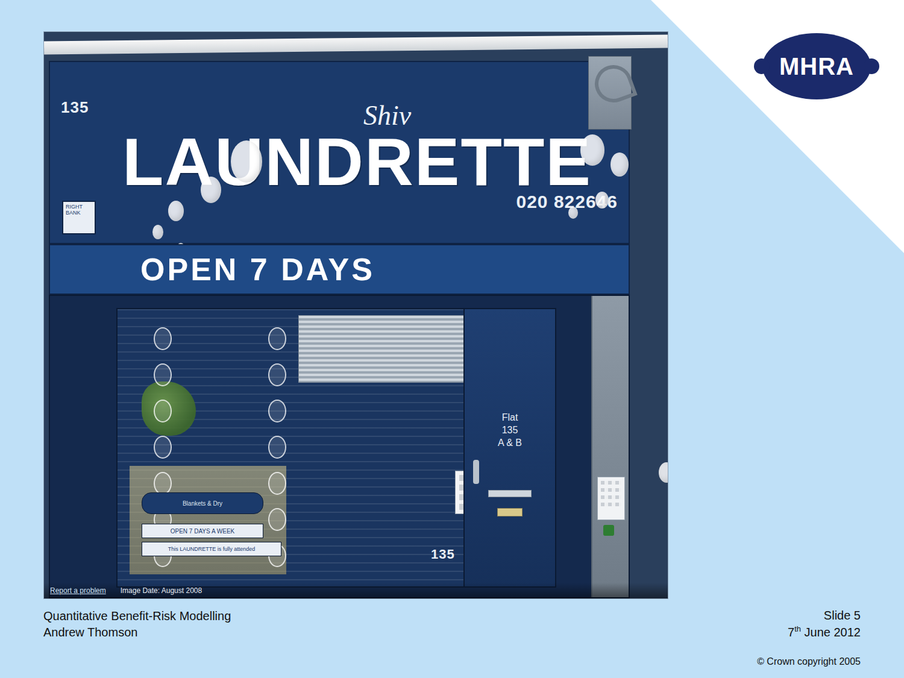MHRA
135
Shiv
LAUNDRETTE
020 822646
RIGHT
BANK
OPEN 7 DAYS
Blankets & Dry
OPEN 7 DAYS A WEEK
This LAUNDRETTE is fully attended
135
Flat
135
A & B
Report a problem Image Date: August 2008
Quantitative Benefit-Risk Modelling
Andrew Thomson
Slide 5
7th June 2012
© Crown copyright 2005